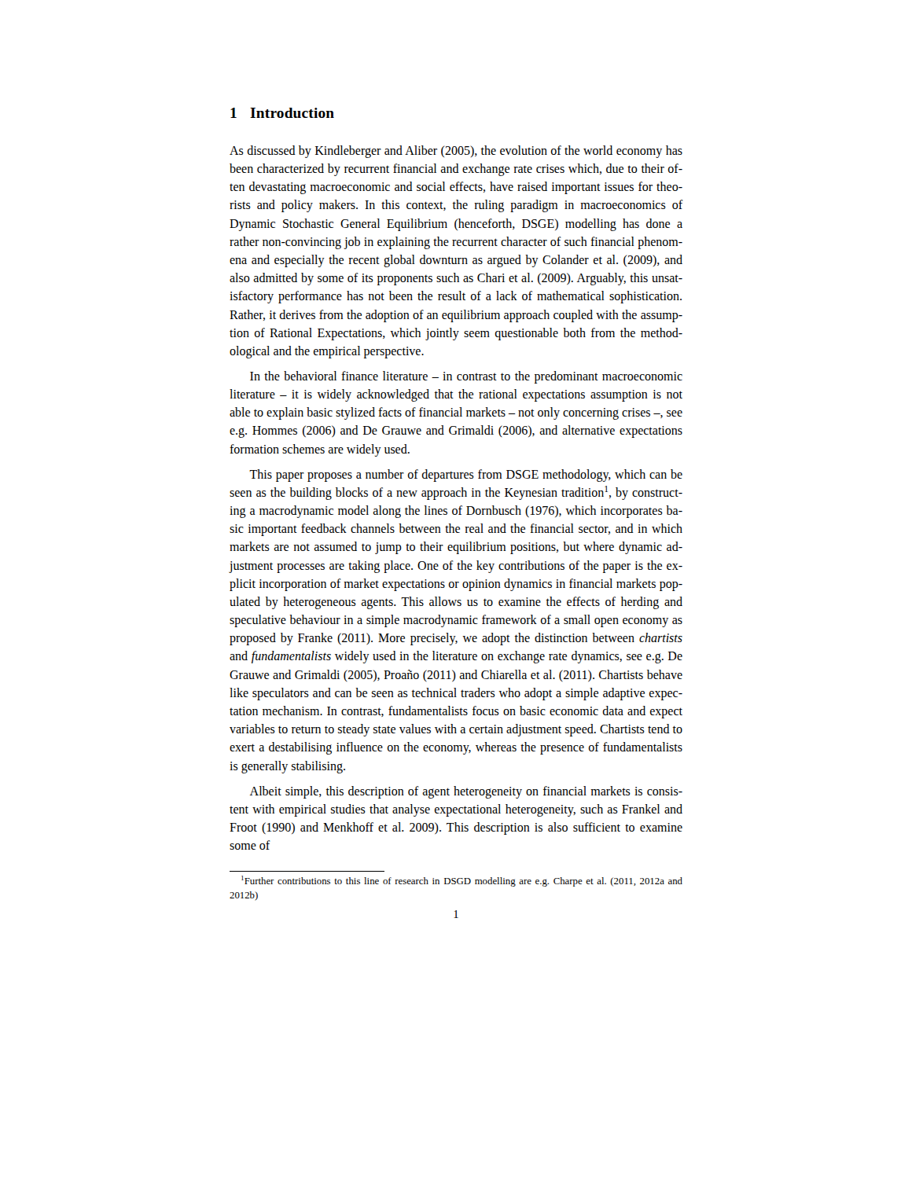1 Introduction
As discussed by Kindleberger and Aliber (2005), the evolution of the world economy has been characterized by recurrent financial and exchange rate crises which, due to their often devastating macroeconomic and social effects, have raised important issues for theorists and policy makers. In this context, the ruling paradigm in macroeconomics of Dynamic Stochastic General Equilibrium (henceforth, DSGE) modelling has done a rather non-convincing job in explaining the recurrent character of such financial phenomena and especially the recent global downturn as argued by Colander et al. (2009), and also admitted by some of its proponents such as Chari et al. (2009). Arguably, this unsatisfactory performance has not been the result of a lack of mathematical sophistication. Rather, it derives from the adoption of an equilibrium approach coupled with the assumption of Rational Expectations, which jointly seem questionable both from the methodological and the empirical perspective.
In the behavioral finance literature – in contrast to the predominant macroeconomic literature – it is widely acknowledged that the rational expectations assumption is not able to explain basic stylized facts of financial markets – not only concerning crises –, see e.g. Hommes (2006) and De Grauwe and Grimaldi (2006), and alternative expectations formation schemes are widely used.
This paper proposes a number of departures from DSGE methodology, which can be seen as the building blocks of a new approach in the Keynesian tradition1, by constructing a macrodynamic model along the lines of Dornbusch (1976), which incorporates basic important feedback channels between the real and the financial sector, and in which markets are not assumed to jump to their equilibrium positions, but where dynamic adjustment processes are taking place. One of the key contributions of the paper is the explicit incorporation of market expectations or opinion dynamics in financial markets populated by heterogeneous agents. This allows us to examine the effects of herding and speculative behaviour in a simple macrodynamic framework of a small open economy as proposed by Franke (2011). More precisely, we adopt the distinction between chartists and fundamentalists widely used in the literature on exchange rate dynamics, see e.g. De Grauwe and Grimaldi (2005), Proaño (2011) and Chiarella et al. (2011). Chartists behave like speculators and can be seen as technical traders who adopt a simple adaptive expectation mechanism. In contrast, fundamentalists focus on basic economic data and expect variables to return to steady state values with a certain adjustment speed. Chartists tend to exert a destabilising influence on the economy, whereas the presence of fundamentalists is generally stabilising.
Albeit simple, this description of agent heterogeneity on financial markets is consistent with empirical studies that analyse expectational heterogeneity, such as Frankel and Froot (1990) and Menkhoff et al. 2009). This description is also sufficient to examine some of
1Further contributions to this line of research in DSGD modelling are e.g. Charpe et al. (2011, 2012a and 2012b)
1